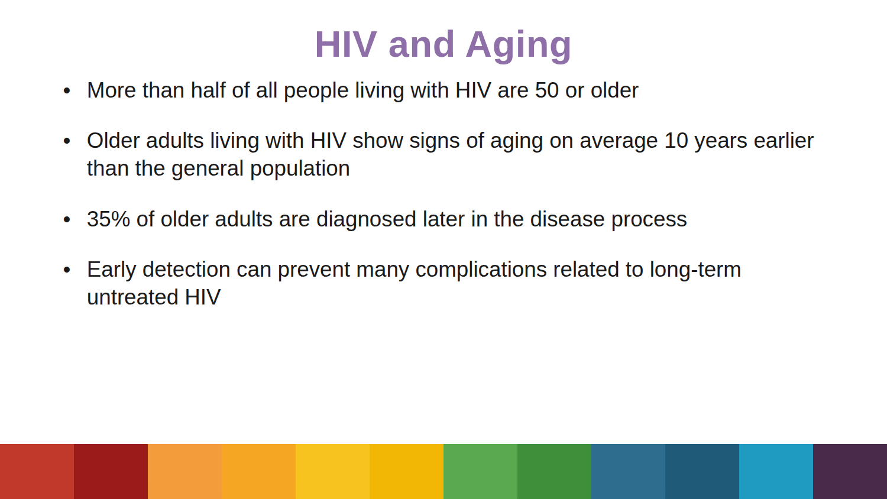HIV and Aging
More than half of all people living with HIV are 50 or older
Older adults living with HIV show signs of aging on average 10 years earlier than the general population
35% of older adults are diagnosed later in the disease process
Early detection can prevent many complications related to long-term untreated HIV